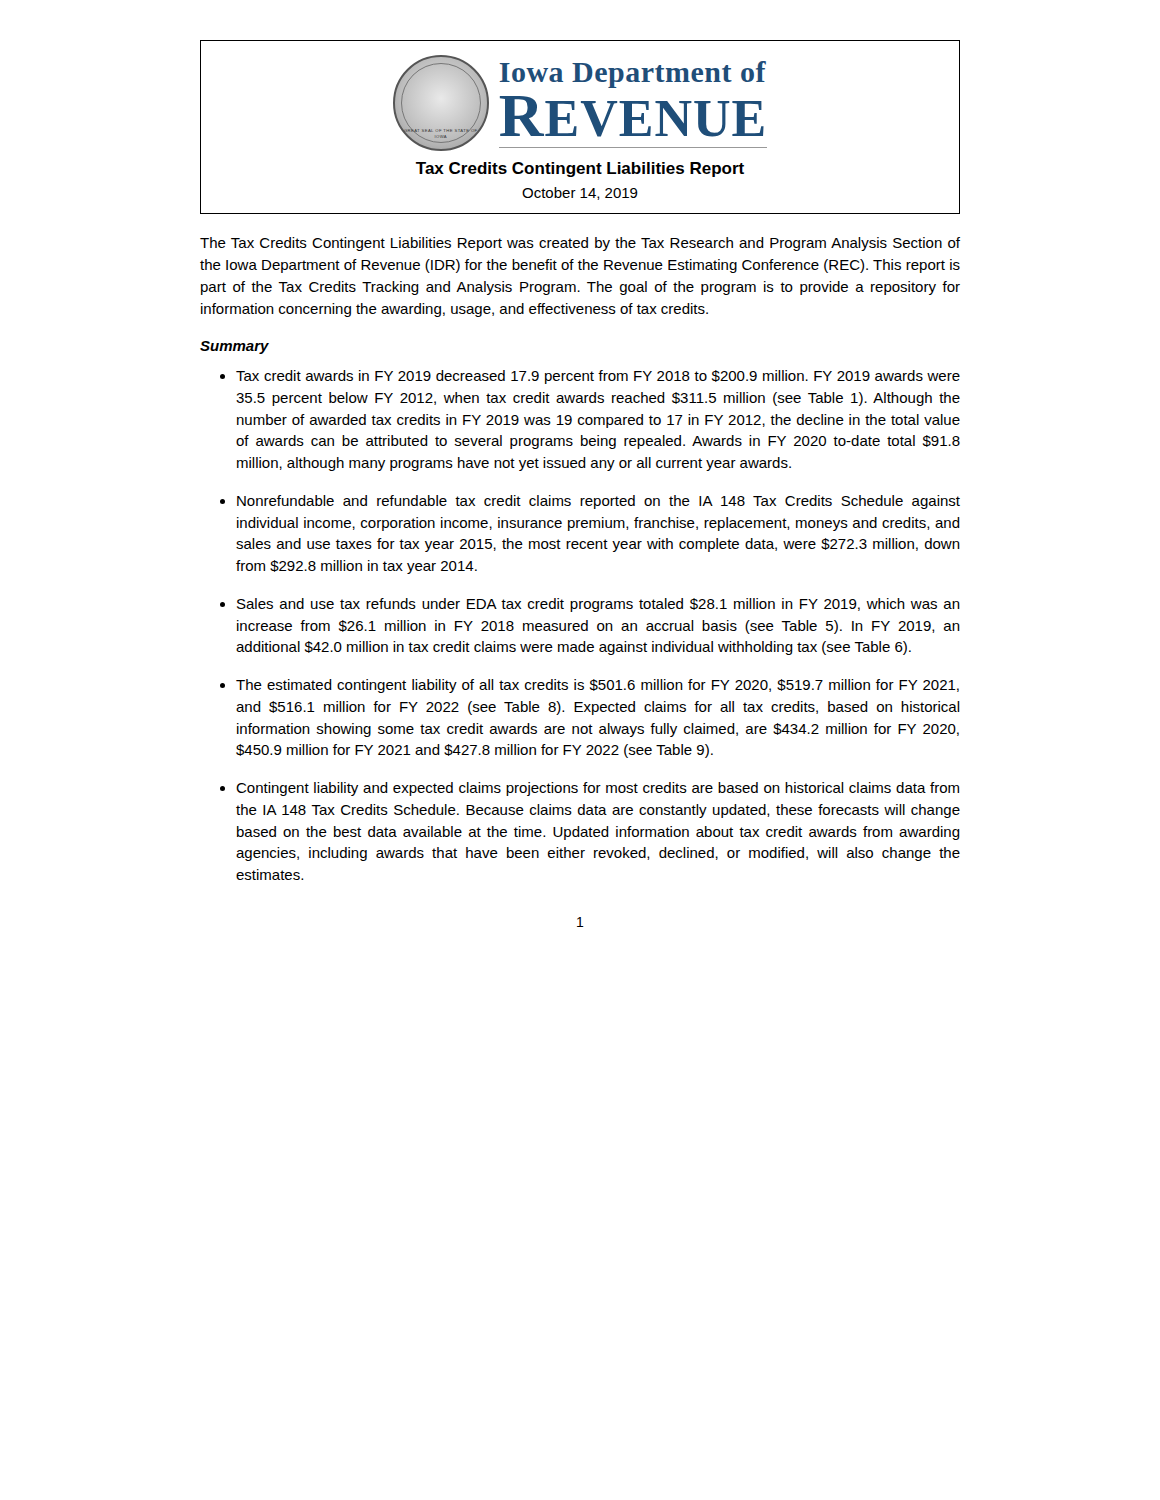Iowa Department of
REVENUE
Tax Credits Contingent Liabilities Report
October 14, 2019
The Tax Credits Contingent Liabilities Report was created by the Tax Research and Program Analysis Section of the Iowa Department of Revenue (IDR) for the benefit of the Revenue Estimating Conference (REC). This report is part of the Tax Credits Tracking and Analysis Program. The goal of the program is to provide a repository for information concerning the awarding, usage, and effectiveness of tax credits.
Summary
Tax credit awards in FY 2019 decreased 17.9 percent from FY 2018 to $200.9 million. FY 2019 awards were 35.5 percent below FY 2012, when tax credit awards reached $311.5 million (see Table 1). Although the number of awarded tax credits in FY 2019 was 19 compared to 17 in FY 2012, the decline in the total value of awards can be attributed to several programs being repealed. Awards in FY 2020 to-date total $91.8 million, although many programs have not yet issued any or all current year awards.
Nonrefundable and refundable tax credit claims reported on the IA 148 Tax Credits Schedule against individual income, corporation income, insurance premium, franchise, replacement, moneys and credits, and sales and use taxes for tax year 2015, the most recent year with complete data, were $272.3 million, down from $292.8 million in tax year 2014.
Sales and use tax refunds under EDA tax credit programs totaled $28.1 million in FY 2019, which was an increase from $26.1 million in FY 2018 measured on an accrual basis (see Table 5). In FY 2019, an additional $42.0 million in tax credit claims were made against individual withholding tax (see Table 6).
The estimated contingent liability of all tax credits is $501.6 million for FY 2020, $519.7 million for FY 2021, and $516.1 million for FY 2022 (see Table 8). Expected claims for all tax credits, based on historical information showing some tax credit awards are not always fully claimed, are $434.2 million for FY 2020, $450.9 million for FY 2021 and $427.8 million for FY 2022 (see Table 9).
Contingent liability and expected claims projections for most credits are based on historical claims data from the IA 148 Tax Credits Schedule. Because claims data are constantly updated, these forecasts will change based on the best data available at the time. Updated information about tax credit awards from awarding agencies, including awards that have been either revoked, declined, or modified, will also change the estimates.
1